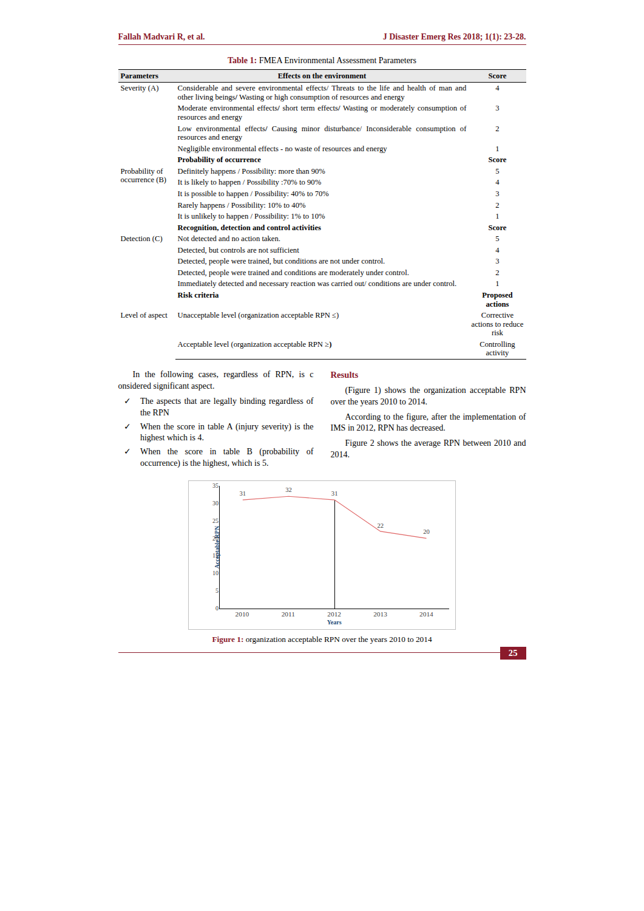Fallah Madvari R, et al.
J Disaster Emerg Res 2018; 1(1): 23-28.
Table 1: FMEA Environmental Assessment Parameters
| Parameters | Effects on the environment | Score |
| --- | --- | --- |
| Severity (A) | Considerable and severe environmental effects/ Threats to the life and health of man and other living beings / Wasting or high consumption of resources and energy | 4 |
| Moderate environmental effects / short term effects / Wasting or moderately consumption of resources and energy | 3 |
| Low environmental effects / Causing minor disturbance/ Inconsiderable consumption of resources and energy | 2 |
| Negligible environmental effects - no waste of resources and energy | 1 |
| | Probability of occurrence | Score |
| Probability of occurrence (B) | Definitely happens / Possibility: more than 90% | 5 |
| It is likely to happen / Possibility :70% to 90% | 4 |
| It is possible to happen / Possibility: 40% to 70% | 3 |
| Rarely happens / Possibility: 10% to 40% | 2 |
| It is unlikely to happen / Possibility: 1% to 10% | 1 |
| | Recognition, detection and control activities | Score |
| Detection (C) | Not detected and no action taken. | 5 |
| Detected, but controls are not sufficient | 4 |
| Detected, people were trained, but conditions are not under control. | 3 |
| Detected, people were trained and conditions are moderately under control. | 2 |
| Immediately detected and necessary reaction was carried out/ conditions are under control. | 1 |
| | Risk criteria | Proposed actions |
| Level of aspect | Unacceptable level (organization acceptable RPN ≤) | Corrective actions to reduce risk |
| Acceptable level (organization acceptable RPN ≥ ) | Controlling activity |
In the following cases, regardless of RPN, is c onsidered significant aspect.
The aspects that are legally binding regardless of the RPN
When the score in table A (injury severity) is the highest which is 4.
When the score in table B (probability of occurrence) is the highest, which is 5.
Results
(Figure 1) shows the organization acceptable RPN over the years 2010 to 2014.
According to the figure, after the implementation of IMS in 2012, RPN has decreased.
Figure 2 shows the average RPN between 2010 and 2014.
Acceptable RPN
35
30
25
20
15
10
5
0
31
32
31
22
20
20102011201220132014
Years
Figure 1: organization acceptable RPN over the years 2010 to 2014
25